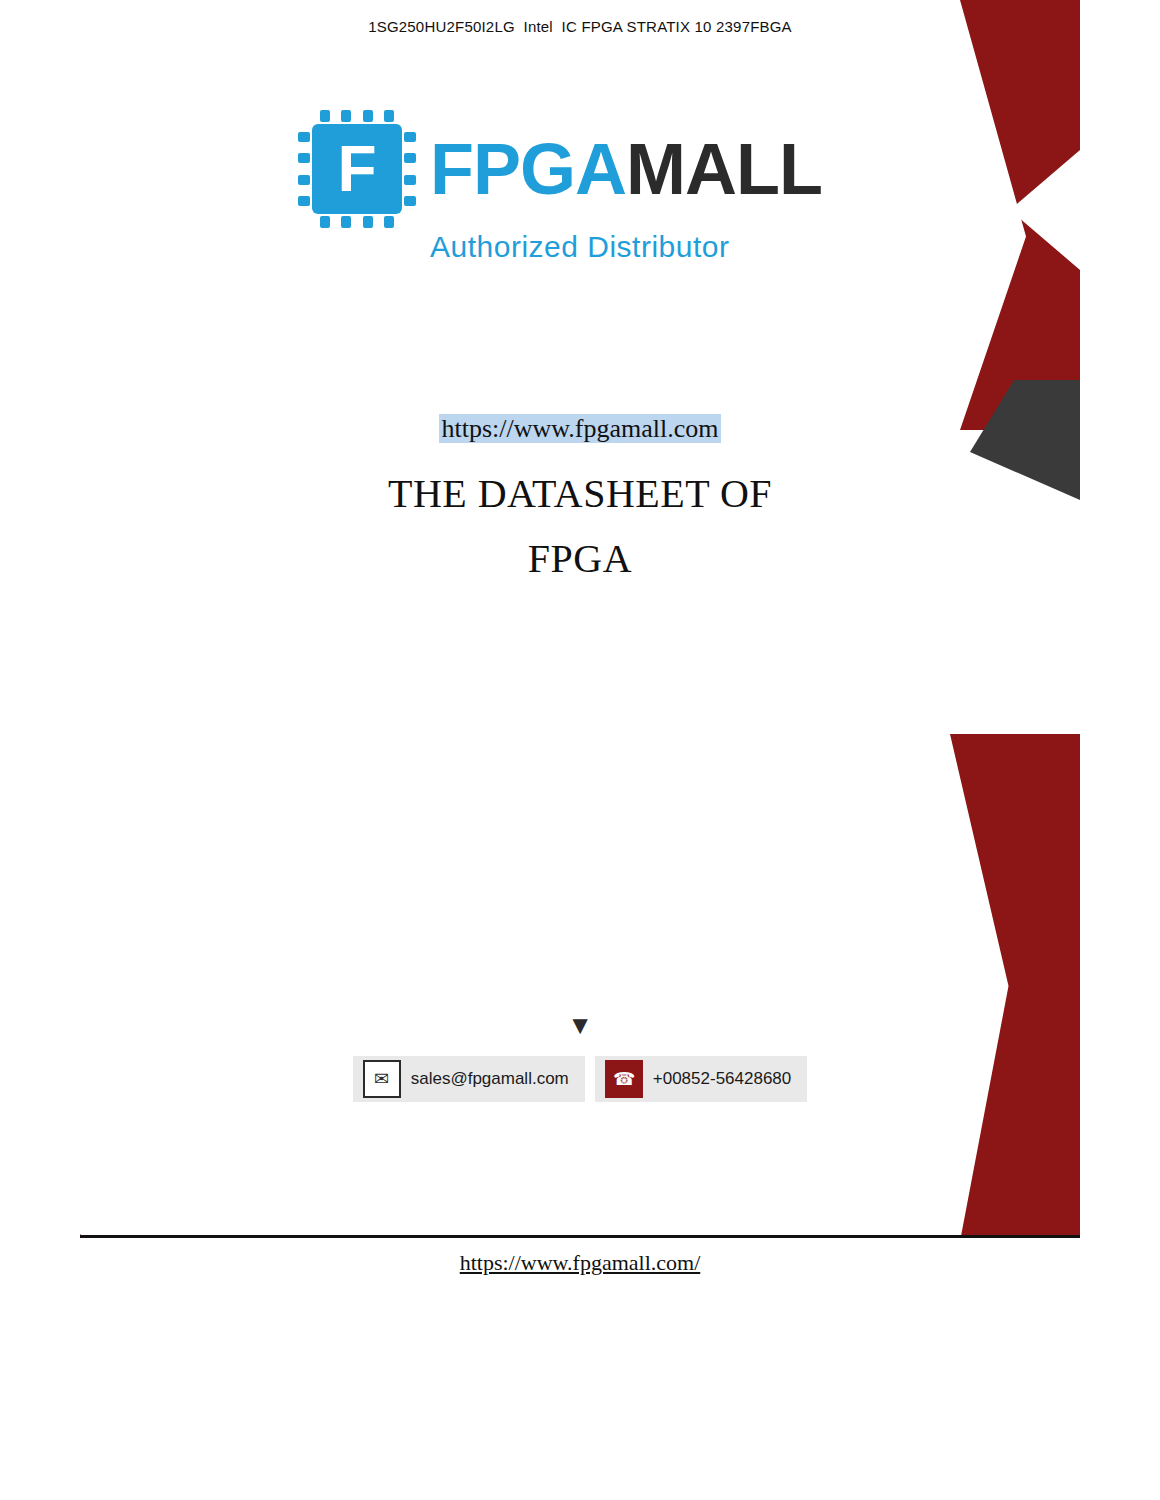1SG250HU2F50I2LG Intel IC FPGA STRATIX 10 2397FBGA
F
FPGA MALL
Authorized Distributor
https://www.fpgamall.com
THE DATASHEET OF FPGA
▼
✉ sales@fpgamall.com
☎ +00852-56428680
https://www.fpgamall.com/